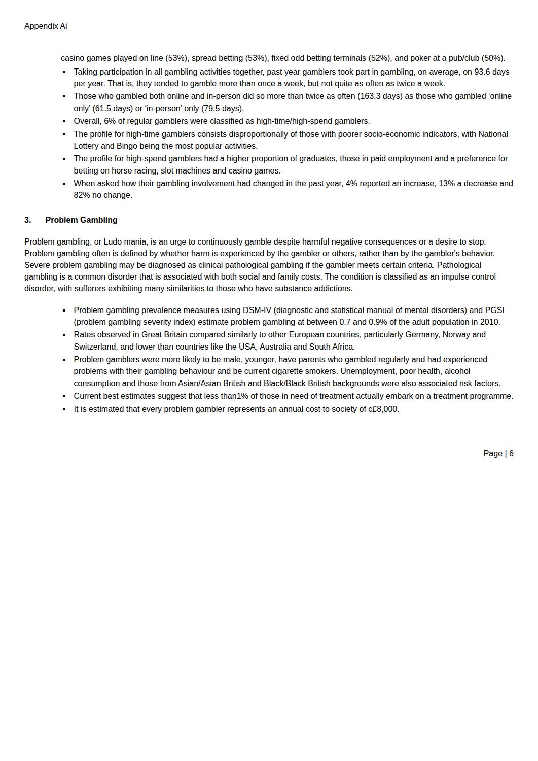Appendix Ai
casino games played on line (53%), spread betting (53%), fixed odd betting terminals (52%), and poker at a pub/club (50%).
Taking participation in all gambling activities together, past year gamblers took part in gambling, on average, on 93.6 days per year. That is, they tended to gamble more than once a week, but not quite as often as twice a week.
Those who gambled both online and in-person did so more than twice as often (163.3 days) as those who gambled ‘online only’ (61.5 days) or ‘in-person’ only (79.5 days).
Overall, 6% of regular gamblers were classified as high-time/high-spend gamblers.
The profile for high-time gamblers consists disproportionally of those with poorer socio-economic indicators, with National Lottery and Bingo being the most popular activities.
The profile for high-spend gamblers had a higher proportion of graduates, those in paid employment and a preference for betting on horse racing, slot machines and casino games.
When asked how their gambling involvement had changed in the past year, 4% reported an increase, 13% a decrease and 82% no change.
3. Problem Gambling
Problem gambling, or Ludo mania, is an urge to continuously gamble despite harmful negative consequences or a desire to stop. Problem gambling often is defined by whether harm is experienced by the gambler or others, rather than by the gambler's behavior. Severe problem gambling may be diagnosed as clinical pathological gambling if the gambler meets certain criteria. Pathological gambling is a common disorder that is associated with both social and family costs. The condition is classified as an impulse control disorder, with sufferers exhibiting many similarities to those who have substance addictions.
Problem gambling prevalence measures using DSM-IV (diagnostic and statistical manual of mental disorders) and PGSI (problem gambling severity index) estimate problem gambling at between 0.7 and 0.9% of the adult population in 2010.
Rates observed in Great Britain compared similarly to other European countries, particularly Germany, Norway and Switzerland, and lower than countries like the USA, Australia and South Africa.
Problem gamblers were more likely to be male, younger, have parents who gambled regularly and had experienced problems with their gambling behaviour and be current cigarette smokers. Unemployment, poor health, alcohol consumption and those from Asian/Asian British and Black/Black British backgrounds were also associated risk factors.
Current best estimates suggest that less than1% of those in need of treatment actually embark on a treatment programme.
It is estimated that every problem gambler represents an annual cost to society of c£8,000.
Page | 6